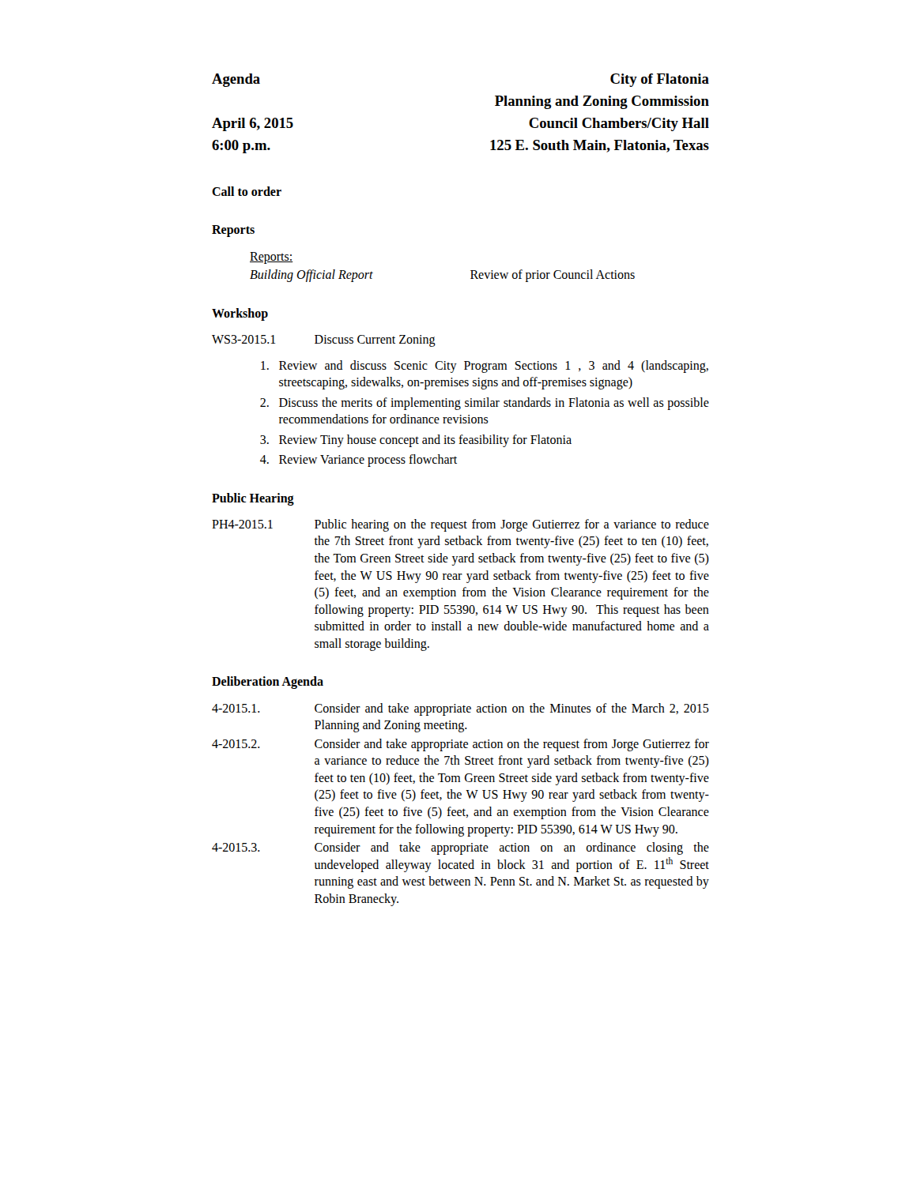| Agenda | City of Flatonia |
| | Planning and Zoning Commission |
| April 6, 2015 | Council Chambers/City Hall |
| 6:00 p.m. | 125 E. South Main, Flatonia, Texas |
Call to order
Reports
Reports:
Building Official Report Review of prior Council Actions
Workshop
| WS3-2015.1 | Discuss Current Zoning |
Review and discuss Scenic City Program Sections 1 , 3 and 4 (landscaping, streetscaping, sidewalks, on-premises signs and off-premises signage)
Discuss the merits of implementing similar standards in Flatonia as well as possible recommendations for ordinance revisions
Review Tiny house concept and its feasibility for Flatonia
Review Variance process flowchart
Public Hearing
| PH4-2015.1 | Public hearing on the request from Jorge Gutierrez for a variance to reduce the 7th Street front yard setback from twenty-five (25) feet to ten (10) feet, the Tom Green Street side yard setback from twenty-five (25) feet to five (5) feet, the W US Hwy 90 rear yard setback from twenty-five (25) feet to five (5) feet, and an exemption from the Vision Clearance requirement for the following property: PID 55390, 614 W US Hwy 90. This request has been submitted in order to install a new double-wide manufactured home and a small storage building. |
Deliberation Agenda
| 4-2015.1. | Consider and take appropriate action on the Minutes of the March 2, 2015 Planning and Zoning meeting. |
| 4-2015.2. | Consider and take appropriate action on the request from Jorge Gutierrez for a variance to reduce the 7th Street front yard setback from twenty-five (25) feet to ten (10) feet, the Tom Green Street side yard setback from twenty-five (25) feet to five (5) feet, the W US Hwy 90 rear yard setback from twenty-five (25) feet to five (5) feet, and an exemption from the Vision Clearance requirement for the following property: PID 55390, 614 W US Hwy 90. |
| 4-2015.3. | Consider and take appropriate action on an ordinance closing the undeveloped alleyway located in block 31 and portion of E. 11 th Street running east and west between N. Penn St. and N. Market St. as requested by Robin Branecky. |